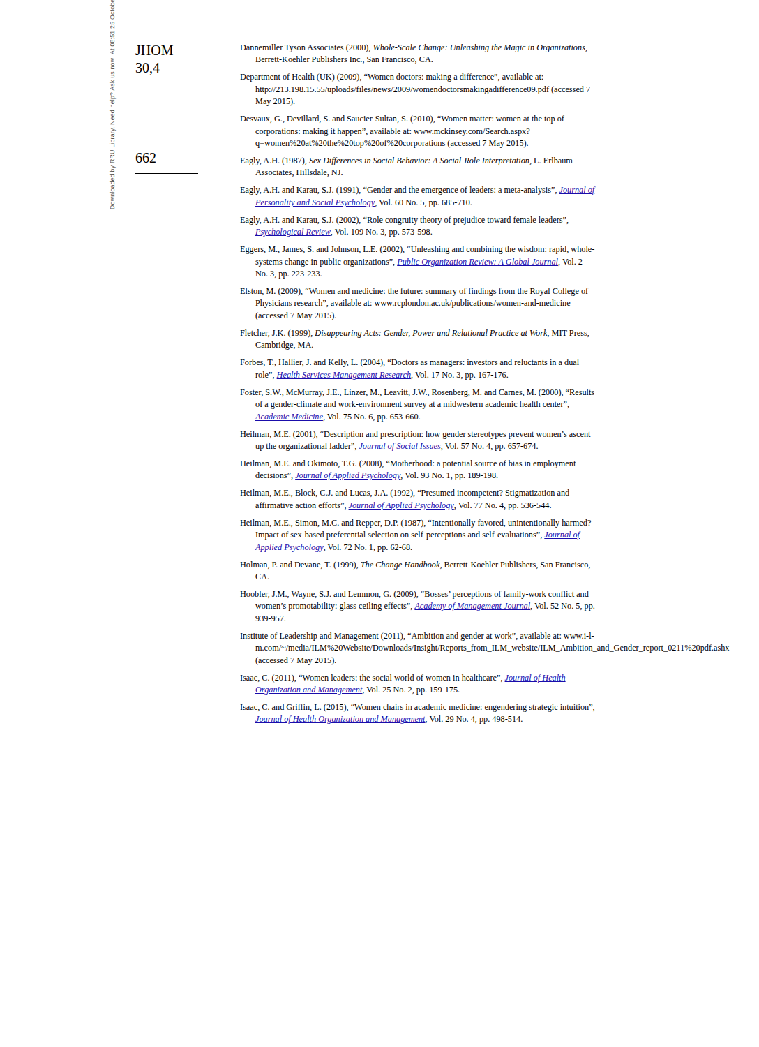Downloaded by RRU Library. Need help? Ask us now! At 08:51 25 October 2017 (PT)
JHOM
30,4
662
Dannemiller Tyson Associates (2000), Whole-Scale Change: Unleashing the Magic in Organizations, Berrett-Koehler Publishers Inc., San Francisco, CA.
Department of Health (UK) (2009), “Women doctors: making a difference”, available at: http://213.198.15.55/uploads/files/news/2009/womendoctorsmakingadifference09.pdf (accessed 7 May 2015).
Desvaux, G., Devillard, S. and Saucier-Sultan, S. (2010), “Women matter: women at the top of corporations: making it happen”, available at: www.mckinsey.com/Search.aspx?q=women%20at%20the%20top%20of%20corporations (accessed 7 May 2015).
Eagly, A.H. (1987), Sex Differences in Social Behavior: A Social-Role Interpretation, L. Erlbaum Associates, Hillsdale, NJ.
Eagly, A.H. and Karau, S.J. (1991), “Gender and the emergence of leaders: a meta-analysis”, Journal of Personality and Social Psychology, Vol. 60 No. 5, pp. 685-710.
Eagly, A.H. and Karau, S.J. (2002), “Role congruity theory of prejudice toward female leaders”, Psychological Review, Vol. 109 No. 3, pp. 573-598.
Eggers, M., James, S. and Johnson, L.E. (2002), “Unleashing and combining the wisdom: rapid, whole-systems change in public organizations”, Public Organization Review: A Global Journal, Vol. 2 No. 3, pp. 223-233.
Elston, M. (2009), “Women and medicine: the future: summary of findings from the Royal College of Physicians research”, available at: www.rcplondon.ac.uk/publications/women-and-medicine (accessed 7 May 2015).
Fletcher, J.K. (1999), Disappearing Acts: Gender, Power and Relational Practice at Work, MIT Press, Cambridge, MA.
Forbes, T., Hallier, J. and Kelly, L. (2004), “Doctors as managers: investors and reluctants in a dual role”, Health Services Management Research, Vol. 17 No. 3, pp. 167-176.
Foster, S.W., McMurray, J.E., Linzer, M., Leavitt, J.W., Rosenberg, M. and Carnes, M. (2000), “Results of a gender-climate and work-environment survey at a midwestern academic health center”, Academic Medicine, Vol. 75 No. 6, pp. 653-660.
Heilman, M.E. (2001), “Description and prescription: how gender stereotypes prevent women’s ascent up the organizational ladder”, Journal of Social Issues, Vol. 57 No. 4, pp. 657-674.
Heilman, M.E. and Okimoto, T.G. (2008), “Motherhood: a potential source of bias in employment decisions”, Journal of Applied Psychology, Vol. 93 No. 1, pp. 189-198.
Heilman, M.E., Block, C.J. and Lucas, J.A. (1992), “Presumed incompetent? Stigmatization and affirmative action efforts”, Journal of Applied Psychology, Vol. 77 No. 4, pp. 536-544.
Heilman, M.E., Simon, M.C. and Repper, D.P. (1987), “Intentionally favored, unintentionally harmed? Impact of sex-based preferential selection on self-perceptions and self-evaluations”, Journal of Applied Psychology, Vol. 72 No. 1, pp. 62-68.
Holman, P. and Devane, T. (1999), The Change Handbook, Berrett-Koehler Publishers, San Francisco, CA.
Hoobler, J.M., Wayne, S.J. and Lemmon, G. (2009), “Bosses’ perceptions of family-work conflict and women’s promotability: glass ceiling effects”, Academy of Management Journal, Vol. 52 No. 5, pp. 939-957.
Institute of Leadership and Management (2011), “Ambition and gender at work”, available at: www.i-l-m.com/~/media/ILM%20Website/Downloads/Insight/Reports_from_ILM_website/ILM_Ambition_and_Gender_report_0211%20pdf.ashx (accessed 7 May 2015).
Isaac, C. (2011), “Women leaders: the social world of women in healthcare”, Journal of Health Organization and Management, Vol. 25 No. 2, pp. 159-175.
Isaac, C. and Griffin, L. (2015), “Women chairs in academic medicine: engendering strategic intuition”, Journal of Health Organization and Management, Vol. 29 No. 4, pp. 498-514.